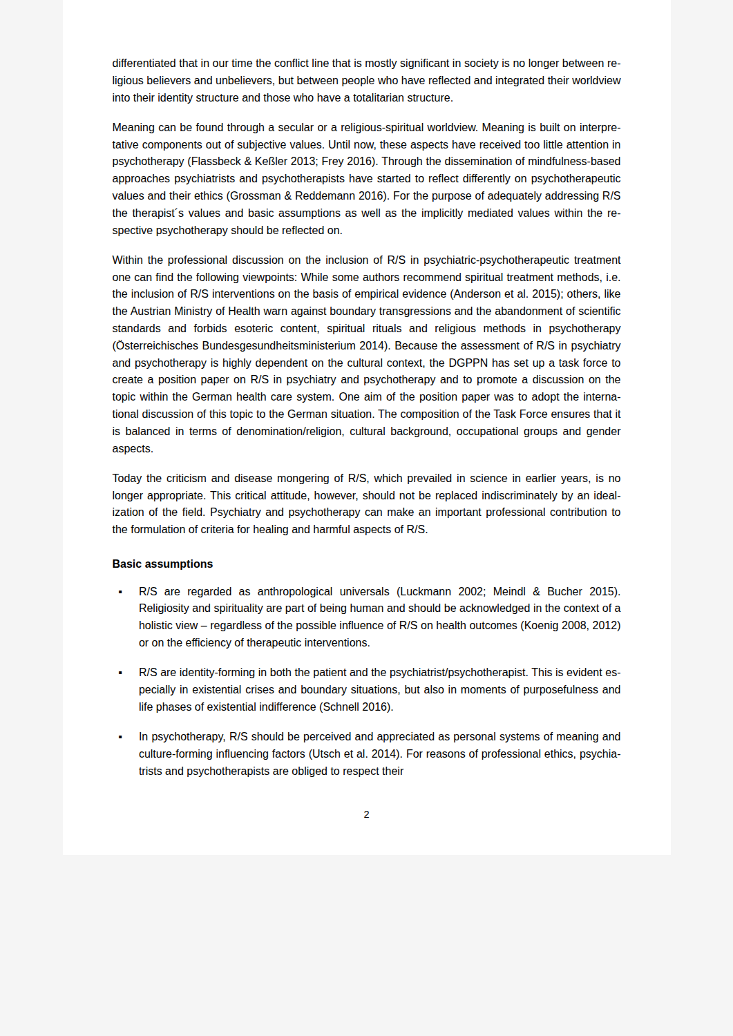differentiated that in our time the conflict line that is mostly significant in society is no longer between religious believers and unbelievers, but between people who have reflected and integrated their worldview into their identity structure and those who have a totalitarian structure.
Meaning can be found through a secular or a religious-spiritual worldview. Meaning is built on interpretative components out of subjective values. Until now, these aspects have received too little attention in psychotherapy (Flassbeck & Keßler 2013; Frey 2016). Through the dissemination of mindfulness-based approaches psychiatrists and psychotherapists have started to reflect differently on psychotherapeutic values and their ethics (Grossman & Reddemann 2016). For the purpose of adequately addressing R/S the therapist´s values and basic assumptions as well as the implicitly mediated values within the respective psychotherapy should be reflected on.
Within the professional discussion on the inclusion of R/S in psychiatric-psychotherapeutic treatment one can find the following viewpoints: While some authors recommend spiritual treatment methods, i.e. the inclusion of R/S interventions on the basis of empirical evidence (Anderson et al. 2015); others, like the Austrian Ministry of Health warn against boundary transgressions and the abandonment of scientific standards and forbids esoteric content, spiritual rituals and religious methods in psychotherapy (Österreichisches Bundesgesundheitsministerium 2014). Because the assessment of R/S in psychiatry and psychotherapy is highly dependent on the cultural context, the DGPPN has set up a task force to create a position paper on R/S in psychiatry and psychotherapy and to promote a discussion on the topic within the German health care system. One aim of the position paper was to adopt the international discussion of this topic to the German situation. The composition of the Task Force ensures that it is balanced in terms of denomination/religion, cultural background, occupational groups and gender aspects.
Today the criticism and disease mongering of R/S, which prevailed in science in earlier years, is no longer appropriate. This critical attitude, however, should not be replaced indiscriminately by an idealization of the field. Psychiatry and psychotherapy can make an important professional contribution to the formulation of criteria for healing and harmful aspects of R/S.
Basic assumptions
R/S are regarded as anthropological universals (Luckmann 2002; Meindl & Bucher 2015). Religiosity and spirituality are part of being human and should be acknowledged in the context of a holistic view – regardless of the possible influence of R/S on health outcomes (Koenig 2008, 2012) or on the efficiency of therapeutic interventions.
R/S are identity-forming in both the patient and the psychiatrist/psychotherapist. This is evident especially in existential crises and boundary situations, but also in moments of purposefulness and life phases of existential indifference (Schnell 2016).
In psychotherapy, R/S should be perceived and appreciated as personal systems of meaning and culture-forming influencing factors (Utsch et al. 2014). For reasons of professional ethics, psychiatrists and psychotherapists are obliged to respect their
2